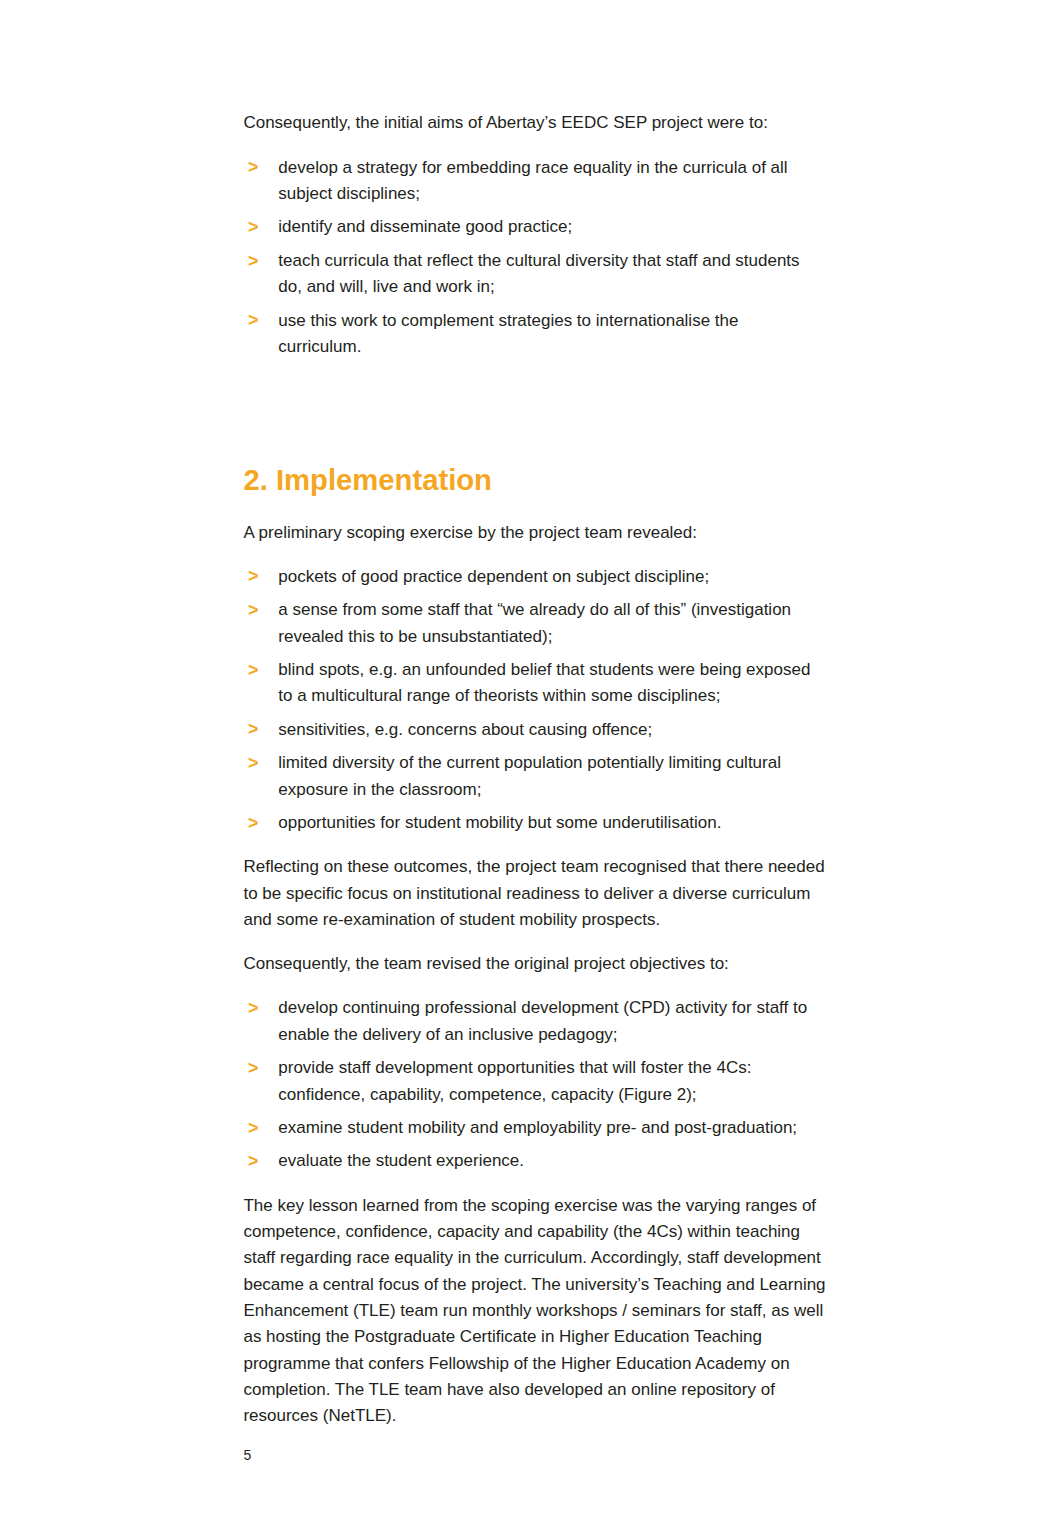Consequently, the initial aims of Abertay’s EEDC SEP project were to:
develop a strategy for embedding race equality in the curricula of all subject disciplines;
identify and disseminate good practice;
teach curricula that reflect the cultural diversity that staff and students do, and will, live and work in;
use this work to complement strategies to internationalise the curriculum.
2. Implementation
A preliminary scoping exercise by the project team revealed:
pockets of good practice dependent on subject discipline;
a sense from some staff that “we already do all of this” (investigation revealed this to be unsubstantiated);
blind spots, e.g. an unfounded belief that students were being exposed to a multicultural range of theorists within some disciplines;
sensitivities, e.g. concerns about causing offence;
limited diversity of the current population potentially limiting cultural exposure in the classroom;
opportunities for student mobility but some underutilisation.
Reflecting on these outcomes, the project team recognised that there needed to be specific focus on institutional readiness to deliver a diverse curriculum and some re-examination of student mobility prospects.
Consequently, the team revised the original project objectives to:
develop continuing professional development (CPD) activity for staff to enable the delivery of an inclusive pedagogy;
provide staff development opportunities that will foster the 4Cs: confidence, capability, competence, capacity (Figure 2);
examine student mobility and employability pre- and post-graduation;
evaluate the student experience.
The key lesson learned from the scoping exercise was the varying ranges of competence, confidence, capacity and capability (the 4Cs) within teaching staff regarding race equality in the curriculum. Accordingly, staff development became a central focus of the project. The university’s Teaching and Learning Enhancement (TLE) team run monthly workshops / seminars for staff, as well as hosting the Postgraduate Certificate in Higher Education Teaching programme that confers Fellowship of the Higher Education Academy on completion. The TLE team have also developed an online repository of resources (NetTLE).
5